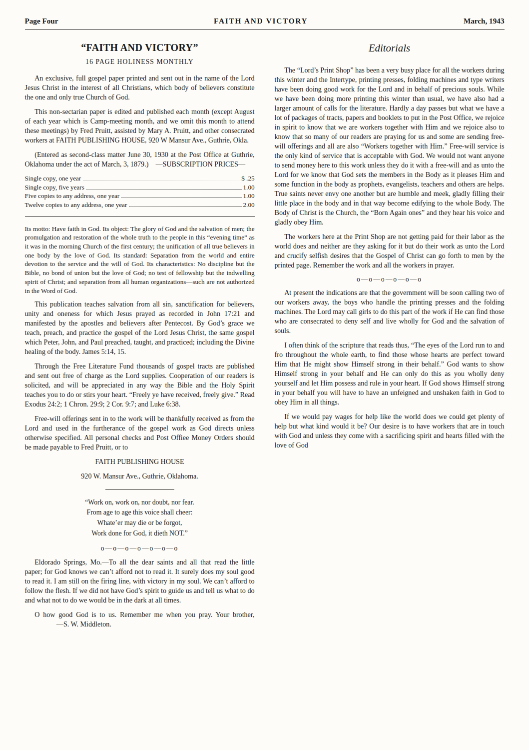Page Four FAITH AND VICTORY March, 1943
“FAITH AND VICTORY”
16 PAGE HOLINESS MONTHLY
An exclusive, full gospel paper printed and sent out in the name of the Lord Jesus Christ in the interest of all Christians, which body of believers constitute the one and only true Church of God.
This non-sectarian paper is edited and published each month (except August of each year which is Camp-meeting month, and we omit this month to attend these meetings) by Fred Pruitt, assisted by Mary A. Pruitt, and other consecrated workers at FAITH PUBLISHING HOUSE, 920 W Mansur Ave., Guthrie, Okla.
(Entered as second-class matter June 30, 1930 at the Post Office at Guthrie, Oklahoma under the act of March, 3, 1879.) —SUBSCRIPTION PRICES—
Single copy, one year $ .25
Single copy, five years 1.00
Five copies to any address, one year 1.00
Twelve copies to any address, one year 2.00
Its motto: Have faith in God. Its object: The glory of God and the salvation of men; the promulgation and restoration of the whole truth to the people in this “evening time” as it was in the morning Church of the first century; the unification of all true believers in one body by the love of God. Its standard: Separation from the world and entire devotion to the service and the will of God. Its characteristics: No discipline but the Bible, no bond of union but the love of God; no test of fellowship but the indwelling spirit of Christ; and separation from all human organizations—such are not authorized in the Word of God.
This publication teaches salvation from all sin, sanctification for believers, unity and oneness for which Jesus prayed as recorded in John 17:21 and manifested by the apostles and believers after Pentecost. By God’s grace we teach, preach, and practice the gospel of the Lord Jesus Christ, the same gospel which Peter, John, and Paul preached, taught, and practiced; including the Divine healing of the body. James 5:14, 15.
Through the Free Literature Fund thousands of gospel tracts are published and sent out free of charge as the Lord supplies. Cooperation of our readers is solicited, and will be appreciated in any way the Bible and the Holy Spirit teaches you to do or stirs your heart. “Freely ye have received, freely give.” Read Exodus 24:2; 1 Chron. 29:9; 2 Cor. 9:7; and Luke 6:38.
Free-will offerings sent in to the work will be thankfully received as from the Lord and used in the furtherance of the gospel work as God directs unless otherwise specified. All personal checks and Post Offiee Money Orders should be made payable to Fred Pruitt, or to
FAITH PUBLISHING HOUSE
920 W. Mansur Ave., Guthrie, Oklahoma.
“Work on, work on, nor doubt, nor fear.
From age to age this voice shall cheer:
Whate’er may die or be forgot,
Work done for God, it dieth NOT.”
o—o—o—o—o—o—o
Eldorado Springs, Mo.—To all the dear saints and all that read the little paper; for God knows we can’t afford not to read it. It surely does my soul good to read it. I am still on the firing line, with victory in my soul. We can’t afford to follow the flesh. If we did not have God’s spirit to guide us and tell us what to do and what not to do we would be in the dark at all times.
O how good God is to us. Remember me when you pray. Your brother, —S. W. Middleton.
Editorials
The “Lord’s Print Shop” has been a very busy place for all the workers during this winter and the Intertype, printing presses, folding machines and type writers have been doing good work for the Lord and in behalf of precious souls. While we have been doing more printing this winter than usual, we have also had a larger amount of calls for the literature. Hardly a day passes but what we have a lot of packages of tracts, papers and booklets to put in the Post Office, we rejoice in spirit to know that we are workers together with Him and we rejoice also to know that so many of our readers are praying for us and some are sending free-will offerings and all are also “Workers together with Him.” Free-will service is the only kind of service that is acceptable with God. We would not want anyone to send money here to this work unless they do it with a free-will and as unto the Lord for we know that God sets the members in the Body as it pleases Him and some function in the body as prophets, evangelists, teachers and others are helps. True saints never envy one another but are humble and meek, gladly filling their little place in the body and in that way become edifying to the whole Body. The Body of Christ is the Church, the “Born Again ones” and they hear his voice and gladly obey Him.
The workers here at the Print Shop are not getting paid for their labor as the world does and neither are they asking for it but do their work as unto the Lord and crucify selfish desires that the Gospel of Christ can go forth to men by the printed page. Remember the work and all the workers in prayer.
o—o—o—o—o—o
At present the indications are that the government will be soon calling two of our workers away, the boys who handle the printing presses and the folding machines. The Lord may call girls to do this part of the work if He can find those who are consecrated to deny self and live wholly for God and the salvation of souls.
I often think of the scripture that reads thus, “The eyes of the Lord run to and fro throughout the whole earth, to find those whose hearts are perfect toward Him that He might show Himself strong in their behalf.” God wants to show Himself strong in your behalf and He can only do this as you wholly deny yourself and let Him possess and rule in your heart. If God shows Himself strong in your behalf you will have to have an unfeigned and unshaken faith in God to obey Him in all things.
If we would pay wages for help like the world does we could get plenty of help but what kind would it be? Our desire is to have workers that are in touch with God and unless they come with a sacrificing spirit and hearts filled with the love of God